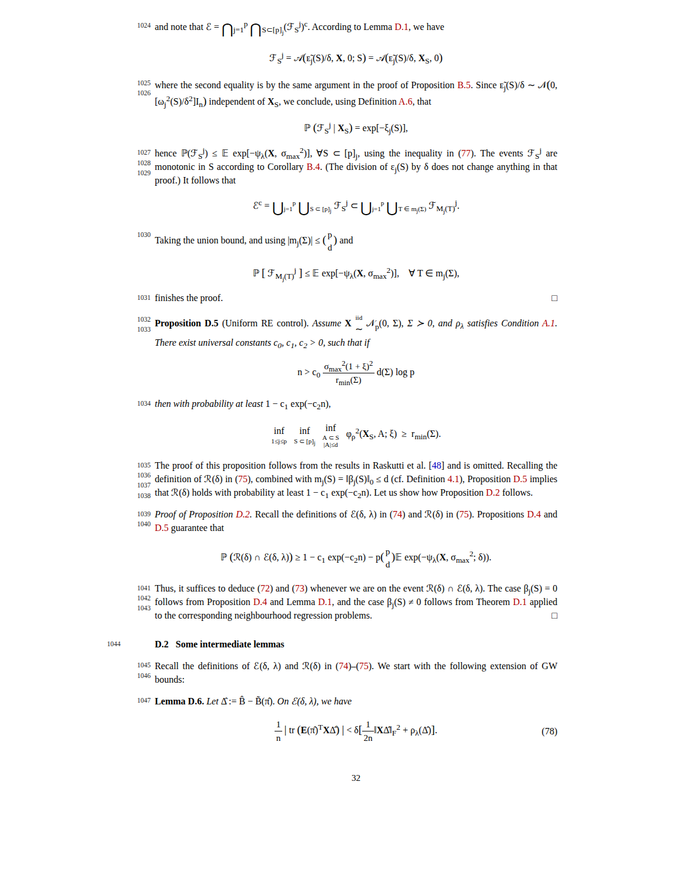1024 and note that ℰ = ⋂j=1p ⋂S⊂[p]j(ℱSj)c. According to Lemma D.1, we have
ℱSj = 𝒜(ᴇ̃j(S)/δ, X, 0; S) = 𝒜(ᴇ̃j(S)/δ, XS, 0)
10251026 where the second equality is by the same argument in the proof of Proposition B.5. Since ᴇ̃j(S)/δ ∼ 𝒩(0, [ωj2(S)/δ2]In) independent of XS, we conclude, using Definition A.6, that
ℙ (ℱSj | XS) = exp[−ξj(S)],
102710281029 hence ℙ(ℱSj) ≤ 𝔼 exp[−ψλ(X, σmax2)], ∀S ⊂ [p]j, using the inequality in (77). The events ℱSj are monotonic in S according to Corollary B.4. (The division of εj(S) by δ does not change anything in that proof.) It follows that
ℰc = ⋃j=1p ⋃S ⊂ [p]j ℱSj ⊂ ⋃j=1p ⋃T ∈ mj(Σ) ℱMj(T)j.
1030 Taking the union bound, and using |mj(Σ)| ≤ (pd) and
ℙ [ ℱMj(T)j ] ≤ 𝔼 exp[−ψλ(X, σmax2)], ∀ T ∈ mj(Σ),
1031 finishes the proof. □
10321033 Proposition D.5 (Uniform RE control). Assume X iid∼ 𝒩p(0, Σ), Σ ≻ 0, and ρλ satisfies Condition A.1. There exist universal constants c0, c1, c2 > 0, such that if
n > c0 σmax2(1 + ξ)2 rmin(Σ) d(Σ) log p
1034 then with probability at least 1 − c1 exp(−c2n),
inf 1≤j≤p inf S ⊂ [p]j inf A ⊂ S|A|≤d φρ2(XS, A; ξ) ≥ rmin(Σ).
1035103610371038 The proof of this proposition follows from the results in Raskutti et al. [48] and is omitted. Recalling the definition of ℛ(δ) in (75), combined with mj(S) = ‖βj(S)‖0 ≤ d (cf. Definition 4.1), Proposition D.5 implies that ℛ(δ) holds with probability at least 1 − c1 exp(−c2n). Let us show how Proposition D.2 follows.
10391040 Proof of Proposition D.2. Recall the definitions of ℰ(δ, λ) in (74) and ℛ(δ) in (75). Propositions D.4 and D.5 guarantee that
ℙ (ℛ(δ) ∩ ℰ(δ, λ)) ≥ 1 − c1 exp(−c2n) − p(pd)𝔼 exp(−ψλ(X, σmax2; δ)).
104110421043 Thus, it suffices to deduce (72) and (73) whenever we are on the event ℛ(δ) ∩ ℰ(δ, λ). The case βj(S) = 0 follows from Proposition D.4 and Lemma D.1, and the case βj(S) ≠ 0 follows from Theorem D.1 applied to the corresponding neighbourhood regression problems. □
1044 D.2 Some intermediate lemmas
10451046 Recall the definitions of ℰ(δ, λ) and ℛ(δ) in (74)–(75). We start with the following extension of GW bounds:
1047 Lemma D.6. Let Δ̂ := B̂ − B̃(π̂). On ℰ(δ, λ), we have
1 n | tr (E(π̂)TXΔ̂) | < δ[12n‖XΔ̂‖F2 + ρλ(Δ̂)]. (78)
32